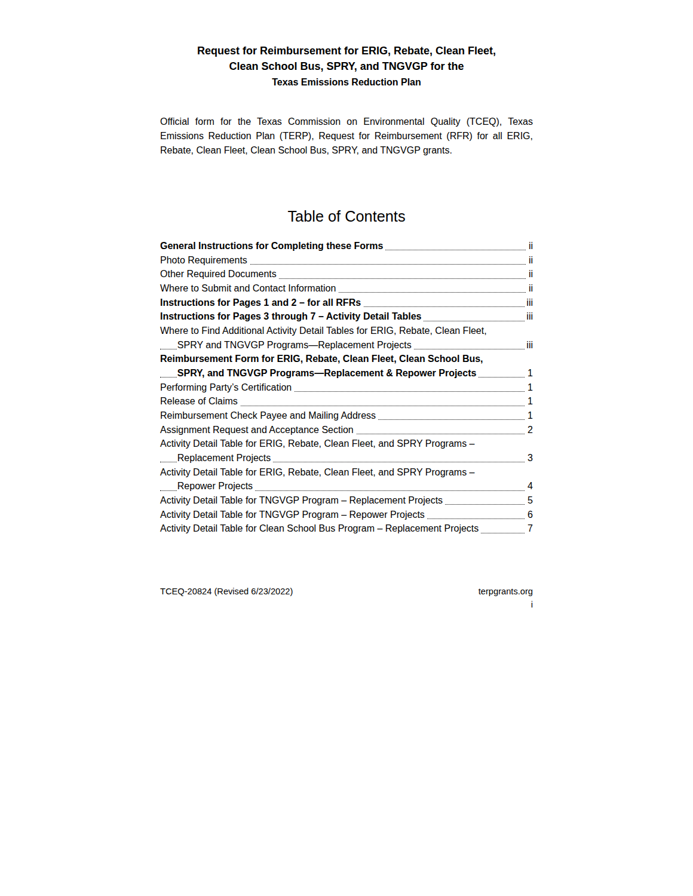Request for Reimbursement for ERIG, Rebate, Clean Fleet,
Clean School Bus, SPRY, and TNGVGP for the
Texas Emissions Reduction Plan
Official form for the Texas Commission on Environmental Quality (TCEQ), Texas Emissions Reduction Plan (TERP), Request for Reimbursement (RFR) for all ERIG, Rebate, Clean Fleet, Clean School Bus, SPRY, and TNGVGP grants.
Table of Contents
General Instructions for Completing these Forms ii
Photo Requirements ii
Other Required Documents ii
Where to Submit and Contact Information ii
Instructions for Pages 1 and 2 – for all RFRs iii
Instructions for Pages 3 through 7 – Activity Detail Tables iii
Where to Find Additional Activity Detail Tables for ERIG, Rebate, Clean Fleet,
SPRY and TNGVGP Programs—Replacement Projects iii
Reimbursement Form for ERIG, Rebate, Clean Fleet, Clean School Bus,
SPRY, and TNGVGP Programs—Replacement & Repower Projects 1
Performing Party’s Certification 1
Release of Claims 1
Reimbursement Check Payee and Mailing Address 1
Assignment Request and Acceptance Section 2
Activity Detail Table for ERIG, Rebate, Clean Fleet, and SPRY Programs –
Replacement Projects 3
Activity Detail Table for ERIG, Rebate, Clean Fleet, and SPRY Programs –
Repower Projects 4
Activity Detail Table for TNGVGP Program – Replacement Projects 5
Activity Detail Table for TNGVGP Program – Repower Projects 6
Activity Detail Table for Clean School Bus Program – Replacement Projects 7
TCEQ-20824 (Revised 6/23/2022) terpgrants.orgi